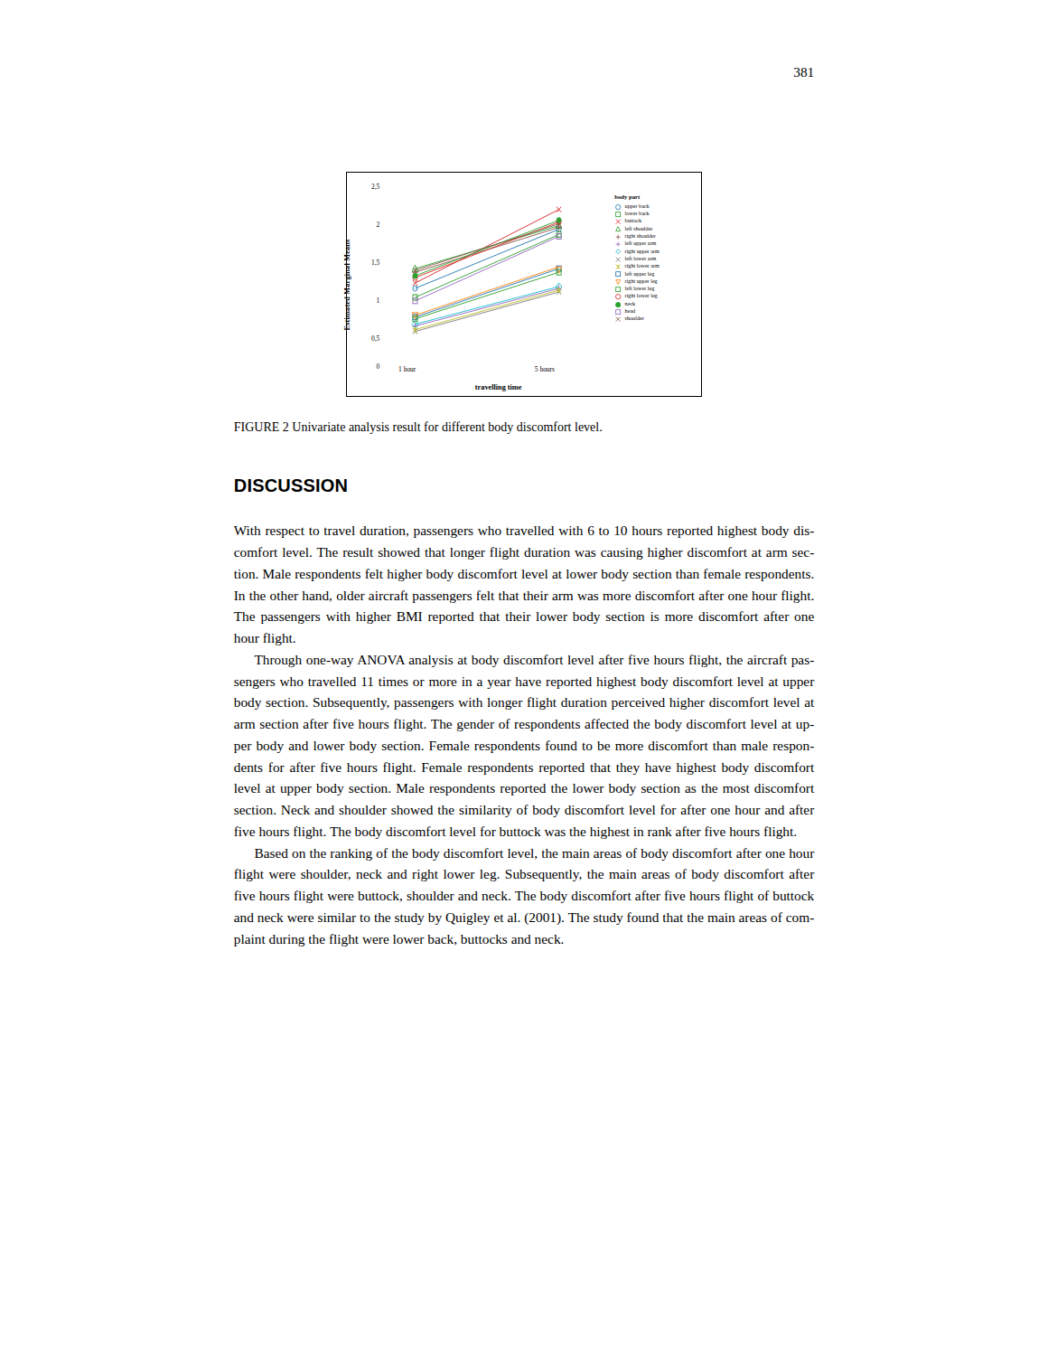381
Estimated Marginal Means
2,5 2 1,5 1 0,5 0
1 hour 5 hours
travelling time
body part
upper back
lower back
buttock
left shoulder
right shoulder
left upper arm
right upper arm
left lower arm
right lower arm
left upper leg
right upper leg
left lower leg
right lower leg
neck
head
shoulder
FIGURE 2 Univariate analysis result for different body discomfort level.
DISCUSSION
With respect to travel duration, passengers who travelled with 6 to 10 hours reported highest body discomfort level. The result showed that longer flight duration was causing higher discomfort at arm section. Male respondents felt higher body discomfort level at lower body section than female respondents. In the other hand, older aircraft passengers felt that their arm was more discomfort after one hour flight. The passengers with higher BMI reported that their lower body section is more discomfort after one hour flight.
Through one-way ANOVA analysis at body discomfort level after five hours flight, the aircraft passengers who travelled 11 times or more in a year have reported highest body discomfort level at upper body section. Subsequently, passengers with longer flight duration perceived higher discomfort level at arm section after five hours flight. The gender of respondents affected the body discomfort level at upper body and lower body section. Female respondents found to be more discomfort than male respondents for after five hours flight. Female respondents reported that they have highest body discomfort level at upper body section. Male respondents reported the lower body section as the most discomfort section. Neck and shoulder showed the similarity of body discomfort level for after one hour and after five hours flight. The body discomfort level for buttock was the highest in rank after five hours flight.
Based on the ranking of the body discomfort level, the main areas of body discomfort after one hour flight were shoulder, neck and right lower leg. Subsequently, the main areas of body discomfort after five hours flight were buttock, shoulder and neck. The body discomfort after five hours flight of buttock and neck were similar to the study by Quigley et al. (2001). The study found that the main areas of complaint during the flight were lower back, buttocks and neck.